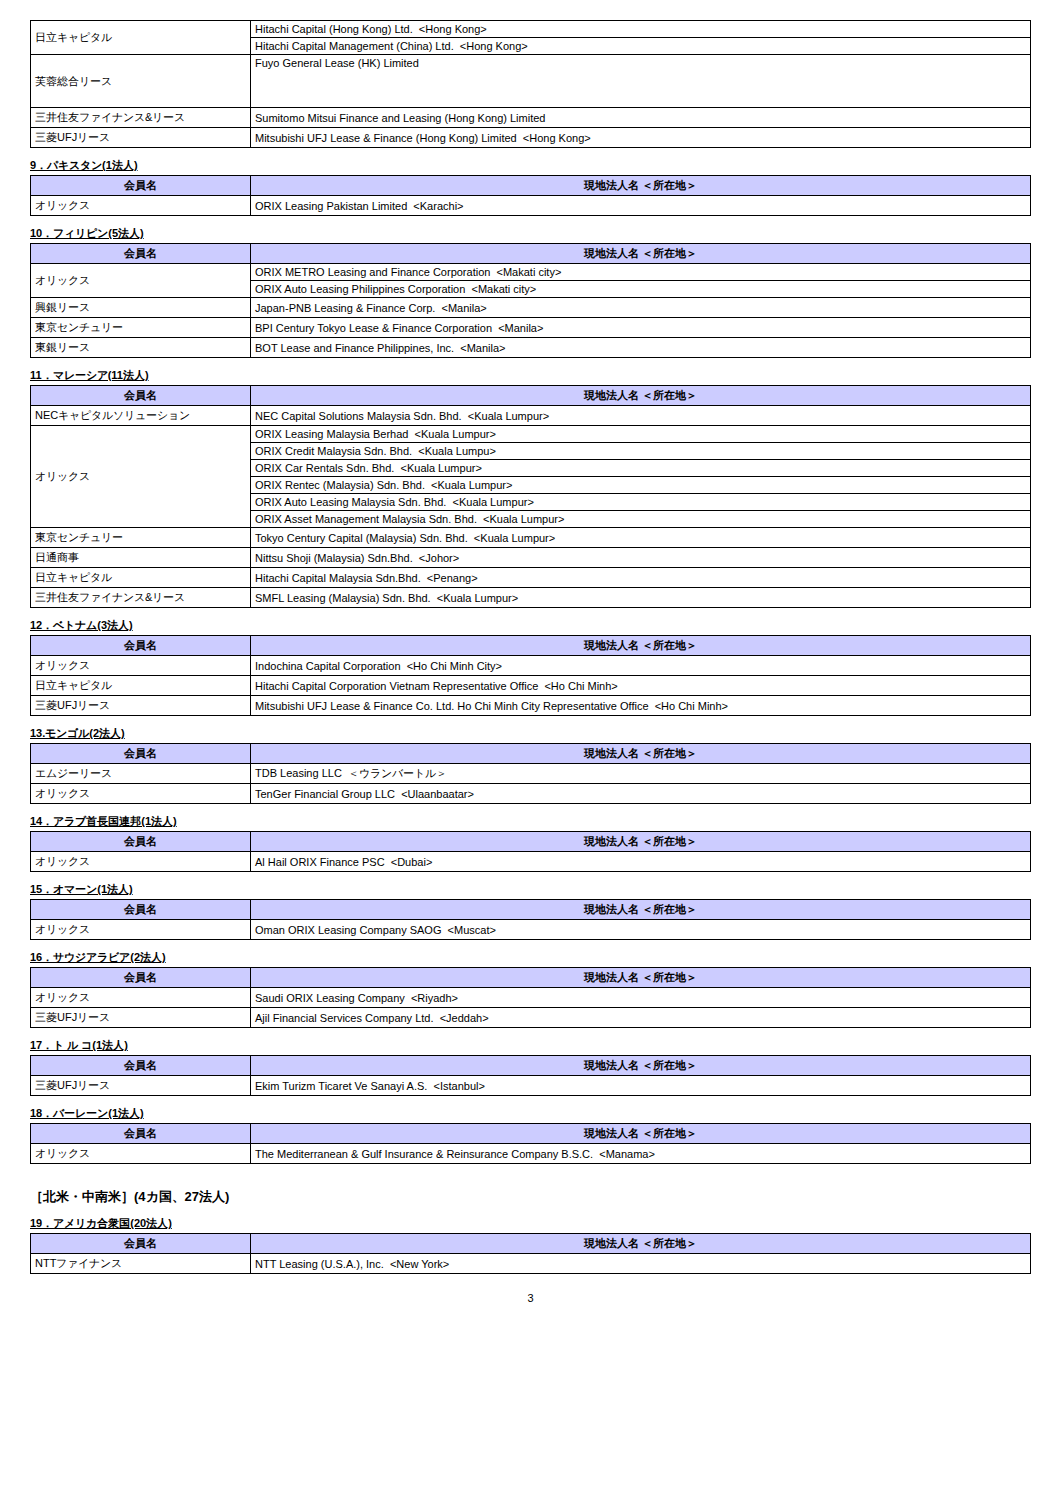| 日立キャピタル | Hitachi Capital (Hong Kong) Ltd. <Hong Kong> |
| Hitachi Capital Management (China) Ltd. <Hong Kong> |
| 芙蓉総合リース | Fuyo General Lease (HK) Limited |
| 三井住友ファイナンス&リース | Sumitomo Mitsui Finance and Leasing (Hong Kong) Limited |
| 三菱UFJリース | Mitsubishi UFJ Lease & Finance (Hong Kong) Limited <Hong Kong> |
9．パキスタン(1法人)
| 会員名 | 現地法人名 ＜所在地＞ |
| --- | --- |
| オリックス | ORIX Leasing Pakistan Limited <Karachi> |
10．フィリピン(5法人)
| 会員名 | 現地法人名 ＜所在地＞ |
| --- | --- |
| オリックス | ORIX METRO Leasing and Finance Corporation <Makati city> |
| ORIX Auto Leasing Philippines Corporation <Makati city> |
| 興銀リース | Japan-PNB Leasing & Finance Corp. <Manila> |
| 東京センチュリー | BPI Century Tokyo Lease & Finance Corporation <Manila> |
| 東銀リース | BOT Lease and Finance Philippines, Inc. <Manila> |
11．マレーシア(11法人)
| 会員名 | 現地法人名 ＜所在地＞ |
| --- | --- |
| NECキャピタルソリューション | NEC Capital Solutions Malaysia Sdn. Bhd. <Kuala Lumpur> |
| オリックス | ORIX Leasing Malaysia Berhad <Kuala Lumpur> |
| ORIX Credit Malaysia Sdn. Bhd. <Kuala Lumpu> |
| ORIX Car Rentals Sdn. Bhd. <Kuala Lumpur> |
| ORIX Rentec (Malaysia) Sdn. Bhd. <Kuala Lumpur> |
| ORIX Auto Leasing Malaysia Sdn. Bhd. <Kuala Lumpur> |
| ORIX Asset Management Malaysia Sdn. Bhd. <Kuala Lumpur> |
| 東京センチュリー | Tokyo Century Capital (Malaysia) Sdn. Bhd. <Kuala Lumpur> |
| 日通商事 | Nittsu Shoji (Malaysia) Sdn.Bhd. <Johor> |
| 日立キャピタル | Hitachi Capital Malaysia Sdn.Bhd. <Penang> |
| 三井住友ファイナンス&リース | SMFL Leasing (Malaysia) Sdn. Bhd. <Kuala Lumpur> |
12．ベトナム(3法人)
| 会員名 | 現地法人名 ＜所在地＞ |
| --- | --- |
| オリックス | Indochina Capital Corporation <Ho Chi Minh City> |
| 日立キャピタル | Hitachi Capital Corporation Vietnam Representative Office <Ho Chi Minh> |
| 三菱UFJリース | Mitsubishi UFJ Lease & Finance Co. Ltd. Ho Chi Minh City Representative Office <Ho Chi Minh> |
13.モンゴル(2法人)
| 会員名 | 現地法人名 ＜所在地＞ |
| --- | --- |
| エムジーリース | TDB Leasing LLC ＜ウランバートル＞ |
| オリックス | TenGer Financial Group LLC <Ulaanbaatar> |
14．アラブ首長国連邦(1法人)
| 会員名 | 現地法人名 ＜所在地＞ |
| --- | --- |
| オリックス | Al Hail ORIX Finance PSC <Dubai> |
15．オマーン(1法人)
| 会員名 | 現地法人名 ＜所在地＞ |
| --- | --- |
| オリックス | Oman ORIX Leasing Company SAOG <Muscat> |
16．サウジアラビア(2法人)
| 会員名 | 現地法人名 ＜所在地＞ |
| --- | --- |
| オリックス | Saudi ORIX Leasing Company <Riyadh> |
| 三菱UFJリース | Ajil Financial Services Company Ltd. <Jeddah> |
17．ト ル コ(1法人)
| 会員名 | 現地法人名 ＜所在地＞ |
| --- | --- |
| 三菱UFJリース | Ekim Turizm Ticaret Ve Sanayi A.S. <Istanbul> |
18．バーレーン(1法人)
| 会員名 | 現地法人名 ＜所在地＞ |
| --- | --- |
| オリックス | The Mediterranean & Gulf Insurance & Reinsurance Company B.S.C. <Manama> |
［北米・中南米］(4カ国、27法人)
19．アメリカ合衆国(20法人)
| 会員名 | 現地法人名 ＜所在地＞ |
| --- | --- |
| NTTファイナンス | NTT Leasing (U.S.A.), Inc. <New York> |
3